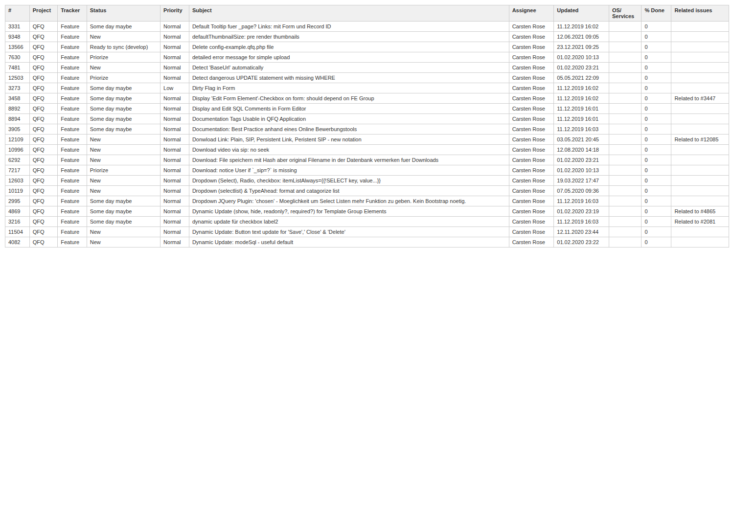| # | Project | Tracker | Status | Priority | Subject | Assignee | Updated | OS/ Services | % Done | Related issues |
| --- | --- | --- | --- | --- | --- | --- | --- | --- | --- | --- |
| 3331 | QFQ | Feature | Some day maybe | Normal | Default Tooltip fuer _page? Links: mit Form und Record ID | Carsten Rose | 11.12.2019 16:02 | | 0 | |
| 9348 | QFQ | Feature | New | Normal | defaultThumbnailSize: pre render thumbnails | Carsten Rose | 12.06.2021 09:05 | | 0 | |
| 13566 | QFQ | Feature | Ready to sync (develop) | Normal | Delete config-example.qfq.php file | Carsten Rose | 23.12.2021 09:25 | | 0 | |
| 7630 | QFQ | Feature | Priorize | Normal | detailed error message for simple upload | Carsten Rose | 01.02.2020 10:13 | | 0 | |
| 7481 | QFQ | Feature | New | Normal | Detect 'BaseUrl' automatically | Carsten Rose | 01.02.2020 23:21 | | 0 | |
| 12503 | QFQ | Feature | Priorize | Normal | Detect dangerous UPDATE statement with missing WHERE | Carsten Rose | 05.05.2021 22:09 | | 0 | |
| 3273 | QFQ | Feature | Some day maybe | Low | Dirty Flag in Form | Carsten Rose | 11.12.2019 16:02 | | 0 | |
| 3458 | QFQ | Feature | Some day maybe | Normal | Display 'Edit Form Element'-Checkbox on form: should depend on FE Group | Carsten Rose | 11.12.2019 16:02 | | 0 | Related to #3447 |
| 8892 | QFQ | Feature | Some day maybe | Normal | Display and Edit SQL Comments in Form Editor | Carsten Rose | 11.12.2019 16:01 | | 0 | |
| 8894 | QFQ | Feature | Some day maybe | Normal | Documentation Tags Usable in QFQ Application | Carsten Rose | 11.12.2019 16:01 | | 0 | |
| 3905 | QFQ | Feature | Some day maybe | Normal | Documentation: Best Practice anhand eines Online Bewerbungstools | Carsten Rose | 11.12.2019 16:03 | | 0 | |
| 12109 | QFQ | Feature | New | Normal | Donwload Link: Plain, SIP, Persistent Link, Peristent SIP - new notation | Carsten Rose | 03.05.2021 20:45 | | 0 | Related to #12085 |
| 10996 | QFQ | Feature | New | Normal | Download video via sip: no seek | Carsten Rose | 12.08.2020 14:18 | | 0 | |
| 6292 | QFQ | Feature | New | Normal | Download: File speichern mit Hash aber original Filename in der Datenbank vermerken fuer Downloads | Carsten Rose | 01.02.2020 23:21 | | 0 | |
| 7217 | QFQ | Feature | Priorize | Normal | Download: notice User if `_sip=?` is missing | Carsten Rose | 01.02.2020 10:13 | | 0 | |
| 12603 | QFQ | Feature | New | Normal | Dropdown (Select), Radio, checkbox: itemListAlways={{!SELECT key, value...}} | Carsten Rose | 19.03.2022 17:47 | | 0 | |
| 10119 | QFQ | Feature | New | Normal | Dropdown (selectlist) & TypeAhead: format and catagorize list | Carsten Rose | 07.05.2020 09:36 | | 0 | |
| 2995 | QFQ | Feature | Some day maybe | Normal | Dropdown JQuery Plugin: 'chosen' - Moeglichkeit um Select Listen mehr Funktion zu geben. Kein Bootstrap noetig. | Carsten Rose | 11.12.2019 16:03 | | 0 | |
| 4869 | QFQ | Feature | Some day maybe | Normal | Dynamic Update (show, hide, readonly?, required?) for Template Group Elements | Carsten Rose | 01.02.2020 23:19 | | 0 | Related to #4865 |
| 3216 | QFQ | Feature | Some day maybe | Normal | dynamic update für checkbox label2 | Carsten Rose | 11.12.2019 16:03 | | 0 | Related to #2081 |
| 11504 | QFQ | Feature | New | Normal | Dynamic Update: Button text update for 'Save',' Close' & 'Delete' | Carsten Rose | 12.11.2020 23:44 | | 0 | |
| 4082 | QFQ | Feature | New | Normal | Dynamic Update: modeSql - useful default | Carsten Rose | 01.02.2020 23:22 | | 0 | |